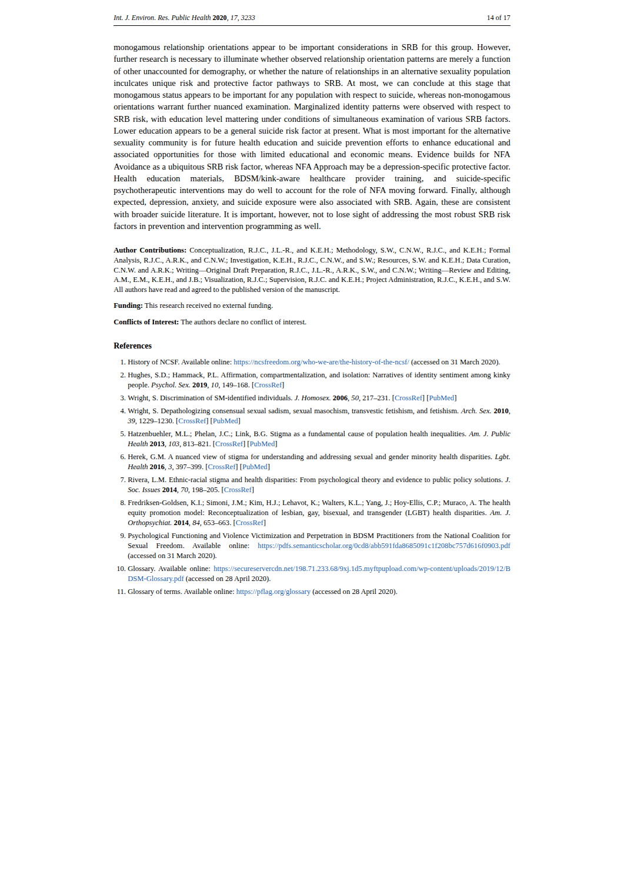Int. J. Environ. Res. Public Health 2020, 17, 3233 14 of 17
monogamous relationship orientations appear to be important considerations in SRB for this group. However, further research is necessary to illuminate whether observed relationship orientation patterns are merely a function of other unaccounted for demography, or whether the nature of relationships in an alternative sexuality population inculcates unique risk and protective factor pathways to SRB. At most, we can conclude at this stage that monogamous status appears to be important for any population with respect to suicide, whereas non-monogamous orientations warrant further nuanced examination. Marginalized identity patterns were observed with respect to SRB risk, with education level mattering under conditions of simultaneous examination of various SRB factors. Lower education appears to be a general suicide risk factor at present. What is most important for the alternative sexuality community is for future health education and suicide prevention efforts to enhance educational and associated opportunities for those with limited educational and economic means. Evidence builds for NFA Avoidance as a ubiquitous SRB risk factor, whereas NFA Approach may be a depression-specific protective factor. Health education materials, BDSM/kink-aware healthcare provider training, and suicide-specific psychotherapeutic interventions may do well to account for the role of NFA moving forward. Finally, although expected, depression, anxiety, and suicide exposure were also associated with SRB. Again, these are consistent with broader suicide literature. It is important, however, not to lose sight of addressing the most robust SRB risk factors in prevention and intervention programming as well.
Author Contributions: Conceptualization, R.J.C., J.L.-R., and K.E.H.; Methodology, S.W., C.N.W., R.J.C., and K.E.H.; Formal Analysis, R.J.C., A.R.K., and C.N.W.; Investigation, K.E.H., R.J.C., C.N.W., and S.W.; Resources, S.W. and K.E.H.; Data Curation, C.N.W. and A.R.K.; Writing—Original Draft Preparation, R.J.C., J.L.-R., A.R.K., S.W., and C.N.W.; Writing—Review and Editing, A.M., E.M., K.E.H., and J.B.; Visualization, R.J.C.; Supervision, R.J.C. and K.E.H.; Project Administration, R.J.C., K.E.H., and S.W. All authors have read and agreed to the published version of the manuscript.
Funding: This research received no external funding.
Conflicts of Interest: The authors declare no conflict of interest.
References
History of NCSF. Available online: https://ncsfreedom.org/who-we-are/the-history-of-the-ncsf/ (accessed on 31 March 2020).
Hughes, S.D.; Hammack, P.L. Affirmation, compartmentalization, and isolation: Narratives of identity sentiment among kinky people. Psychol. Sex. 2019, 10, 149–168. [CrossRef]
Wright, S. Discrimination of SM-identified individuals. J. Homosex. 2006, 50, 217–231. [CrossRef] [PubMed]
Wright, S. Depathologizing consensual sexual sadism, sexual masochism, transvestic fetishism, and fetishism. Arch. Sex. 2010, 39, 1229–1230. [CrossRef] [PubMed]
Hatzenbuehler, M.L.; Phelan, J.C.; Link, B.G. Stigma as a fundamental cause of population health inequalities. Am. J. Public Health 2013, 103, 813–821. [CrossRef] [PubMed]
Herek, G.M. A nuanced view of stigma for understanding and addressing sexual and gender minority health disparities. Lgbt. Health 2016, 3, 397–399. [CrossRef] [PubMed]
Rivera, L.M. Ethnic-racial stigma and health disparities: From psychological theory and evidence to public policy solutions. J. Soc. Issues 2014, 70, 198–205. [CrossRef]
Fredriksen-Goldsen, K.I.; Simoni, J.M.; Kim, H.J.; Lehavot, K.; Walters, K.L.; Yang, J.; Hoy-Ellis, C.P.; Muraco, A. The health equity promotion model: Reconceptualization of lesbian, gay, bisexual, and transgender (LGBT) health disparities. Am. J. Orthopsychiat. 2014, 84, 653–663. [CrossRef]
Psychological Functioning and Violence Victimization and Perpetration in BDSM Practitioners from the National Coalition for Sexual Freedom. Available online: https://pdfs.semanticscholar.org/0cd8/abb591fda8685091c1f208bc757d616f0903.pdf (accessed on 31 March 2020).
Glossary. Available online: https://secureservercdn.net/198.71.233.68/9xj.1d5.myftpupload.com/wp-content/uploads/2019/12/BDSM-Glossary.pdf (accessed on 28 April 2020).
Glossary of terms. Available online: https://pflag.org/glossary (accessed on 28 April 2020).